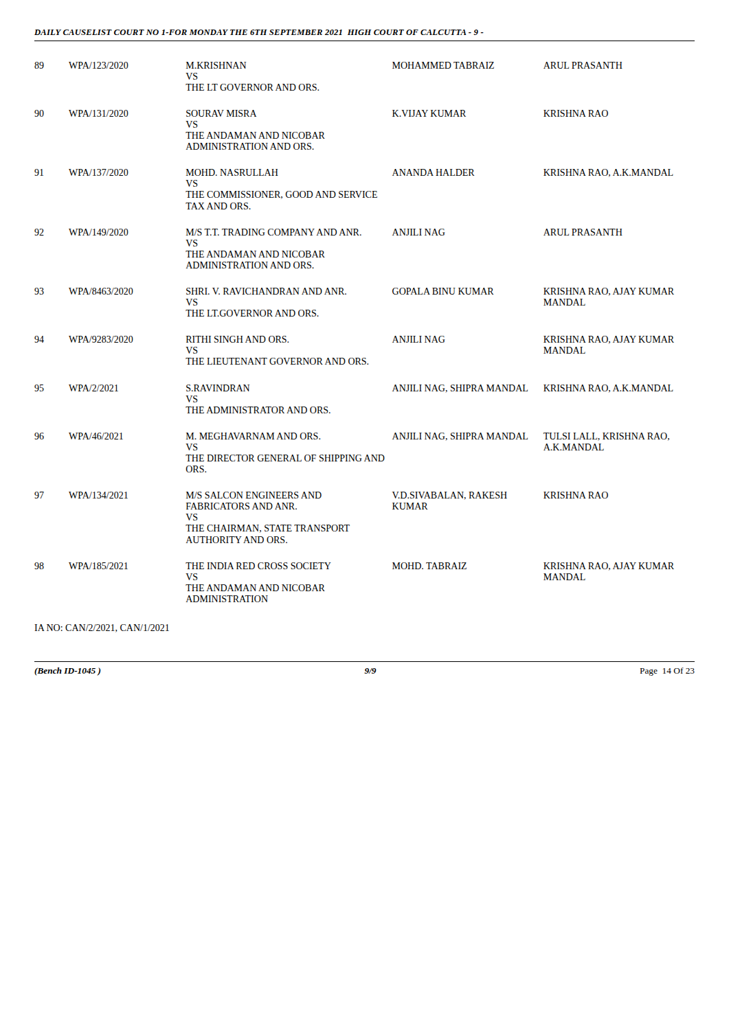DAILY CAUSELIST COURT NO 1-FOR MONDAY THE 6TH SEPTEMBER 2021 HIGH COURT OF CALCUTTA - 9 -
| 89 | WPA/123/2020 | M.KRISHNAN VS THE LT GOVERNOR AND ORS. | MOHAMMED TABRAIZ | ARUL PRASANTH |
| 90 | WPA/131/2020 | SOURAV MISRA VS THE ANDAMAN AND NICOBAR ADMINISTRATION AND ORS. | K.VIJAY KUMAR | KRISHNA RAO |
| 91 | WPA/137/2020 | MOHD. NASRULLAH VS THE COMMISSIONER, GOOD AND SERVICE TAX AND ORS. | ANANDA HALDER | KRISHNA RAO, A.K.MANDAL |
| 92 | WPA/149/2020 | M/S T.T. TRADING COMPANY AND ANR. VS THE ANDAMAN AND NICOBAR ADMINISTRATION AND ORS. | ANJILI NAG | ARUL PRASANTH |
| 93 | WPA/8463/2020 | SHRI. V. RAVICHANDRAN AND ANR. VS THE LT.GOVERNOR AND ORS. | GOPALA BINU KUMAR | KRISHNA RAO, AJAY KUMAR MANDAL |
| 94 | WPA/9283/2020 | RITHI SINGH AND ORS. VS THE LIEUTENANT GOVERNOR AND ORS. | ANJILI NAG | KRISHNA RAO, AJAY KUMAR MANDAL |
| 95 | WPA/2/2021 | S.RAVINDRAN VS THE ADMINISTRATOR AND ORS. | ANJILI NAG, SHIPRA MANDAL | KRISHNA RAO, A.K.MANDAL |
| 96 | WPA/46/2021 | M. MEGHAVARNAM AND ORS. VS THE DIRECTOR GENERAL OF SHIPPING AND ORS. | ANJILI NAG, SHIPRA MANDAL | TULSI LALL, KRISHNA RAO, A.K.MANDAL |
| 97 | WPA/134/2021 | M/S SALCON ENGINEERS AND FABRICATORS AND ANR. VS THE CHAIRMAN, STATE TRANSPORT AUTHORITY AND ORS. | V.D.SIVABALAN, RAKESH KUMAR | KRISHNA RAO |
| 98 | WPA/185/2021 | THE INDIA RED CROSS SOCIETY VS THE ANDAMAN AND NICOBAR ADMINISTRATION | MOHD. TABRAIZ | KRISHNA RAO, AJAY KUMAR MANDAL |
IA NO: CAN/2/2021, CAN/1/2021
(Bench ID-1045 ) 9/9 Page 14 Of 23